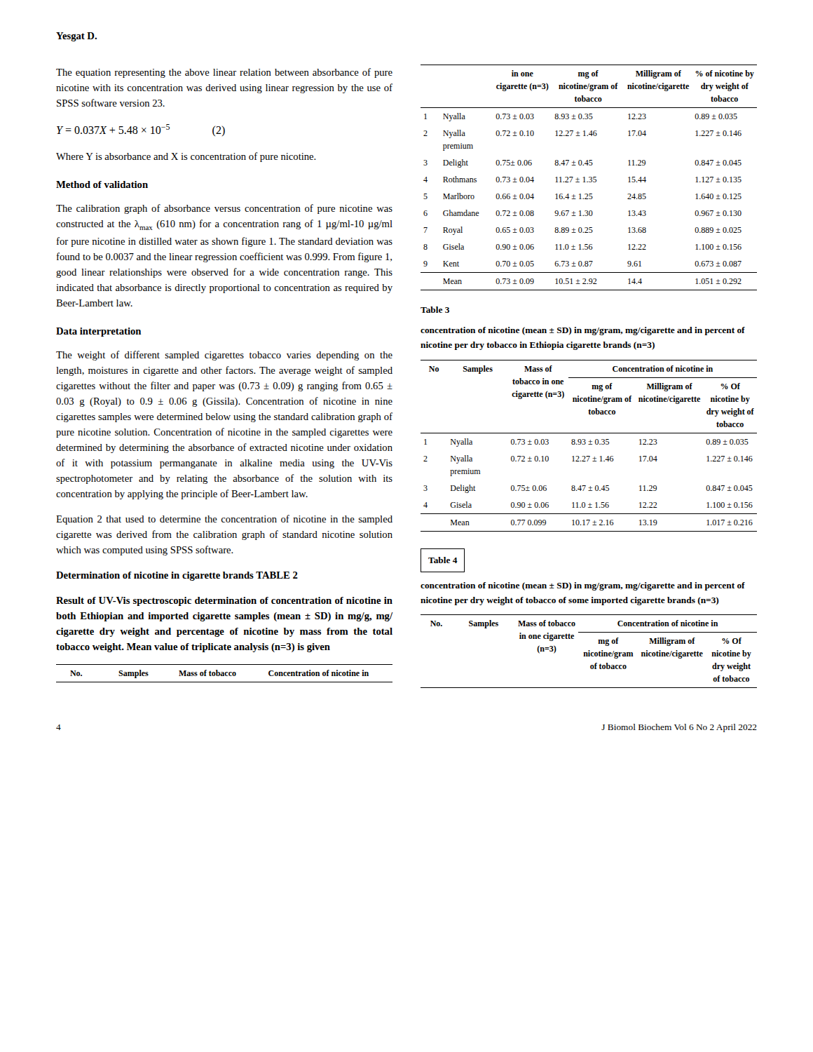Yesgat D.
The equation representing the above linear relation between absorbance of pure nicotine with its concentration was derived using linear regression by the use of SPSS software version 23.
Y = 0.037X + 5.48 × 10−5(2)
Where Y is absorbance and X is concentration of pure nicotine.
Method of validation
The calibration graph of absorbance versus concentration of pure nicotine was constructed at the λmax (610 nm) for a concentration rang of 1 µg/ml-10 µg/ml for pure nicotine in distilled water as shown figure 1. The standard deviation was found to be 0.0037 and the linear regression coefficient was 0.999. From figure 1, good linear relationships were observed for a wide concentration range. This indicated that absorbance is directly proportional to concentration as required by Beer-Lambert law.
Data interpretation
The weight of different sampled cigarettes tobacco varies depending on the length, moistures in cigarette and other factors. The average weight of sampled cigarettes without the filter and paper was (0.73 ± 0.09) g ranging from 0.65 ± 0.03 g (Royal) to 0.9 ± 0.06 g (Gissila). Concentration of nicotine in nine cigarettes samples were determined below using the standard calibration graph of pure nicotine solution. Concentration of nicotine in the sampled cigarettes were determined by determining the absorbance of extracted nicotine under oxidation of it with potassium permanganate in alkaline media using the UV-Vis spectrophotometer and by relating the absorbance of the solution with its concentration by applying the principle of Beer-Lambert law.
Equation 2 that used to determine the concentration of nicotine in the sampled cigarette was derived from the calibration graph of standard nicotine solution which was computed using SPSS software.
Determination of nicotine in cigarette brands TABLE 2
Result of UV-Vis spectroscopic determination of concentration of nicotine in both Ethiopian and imported cigarette samples (mean ± SD) in mg/g, mg/ cigarette dry weight and percentage of nicotine by mass from the total tobacco weight. Mean value of triplicate analysis (n=3) is given
| No. | Samples | Mass of tobacco | Concentration of nicotine in |
| --- | --- | --- | --- |
| | | in one cigarette (n=3) | mg of nicotine/gram of tobacco | Milligram of nicotine/cigarette | % of nicotine by dry weight of tobacco |
| --- | --- | --- | --- | --- | --- |
| 1 | Nyalla | 0.73 ± 0.03 | 8.93 ± 0.35 | 12.23 | 0.89 ± 0.035 |
| 2 | Nyalla premium | 0.72 ± 0.10 | 12.27 ± 1.46 | 17.04 | 1.227 ± 0.146 |
| 3 | Delight | 0.75± 0.06 | 8.47 ± 0.45 | 11.29 | 0.847 ± 0.045 |
| 4 | Rothmans | 0.73 ± 0.04 | 11.27 ± 1.35 | 15.44 | 1.127 ± 0.135 |
| 5 | Marlboro | 0.66 ± 0.04 | 16.4 ± 1.25 | 24.85 | 1.640 ± 0.125 |
| 6 | Ghamdane | 0.72 ± 0.08 | 9.67 ± 1.30 | 13.43 | 0.967 ± 0.130 |
| 7 | Royal | 0.65 ± 0.03 | 8.89 ± 0.25 | 13.68 | 0.889 ± 0.025 |
| 8 | Gisela | 0.90 ± 0.06 | 11.0 ± 1.56 | 12.22 | 1.100 ± 0.156 |
| 9 | Kent | 0.70 ± 0.05 | 6.73 ± 0.87 | 9.61 | 0.673 ± 0.087 |
| | Mean | 0.73 ± 0.09 | 10.51 ± 2.92 | 14.4 | 1.051 ± 0.292 |
Table 3
concentration of nicotine (mean ± SD) in mg/gram, mg/cigarette and in percent of nicotine per dry tobacco in Ethiopia cigarette brands (n=3)
| No | Samples | Mass of tobacco in one cigarette (n=3) | Concentration of nicotine in |
| --- | --- | --- | --- |
| mg of nicotine/gram of tobacco | Milligram of nicotine/cigarette | % Of nicotine by dry weight of tobacco |
| 1 | Nyalla | 0.73 ± 0.03 | 8.93 ± 0.35 | 12.23 | 0.89 ± 0.035 |
| 2 | Nyalla premium | 0.72 ± 0.10 | 12.27 ± 1.46 | 17.04 | 1.227 ± 0.146 |
| 3 | Delight | 0.75± 0.06 | 8.47 ± 0.45 | 11.29 | 0.847 ± 0.045 |
| 4 | Gisela | 0.90 ± 0.06 | 11.0 ± 1.56 | 12.22 | 1.100 ± 0.156 |
| | Mean | 0.77 0.099 | 10.17 ± 2.16 | 13.19 | 1.017 ± 0.216 |
Table 4
concentration of nicotine (mean ± SD) in mg/gram, mg/cigarette and in percent of nicotine per dry weight of tobacco of some imported cigarette brands (n=3)
| No. | Samples | Mass of tobacco in one cigarette (n=3) | Concentration of nicotine in |
| --- | --- | --- | --- |
| mg of nicotine/gram of tobacco | Milligram of nicotine/cigarette | % Of nicotine by dry weight of tobacco |
4
J Biomol Biochem Vol 6 No 2 April 2022